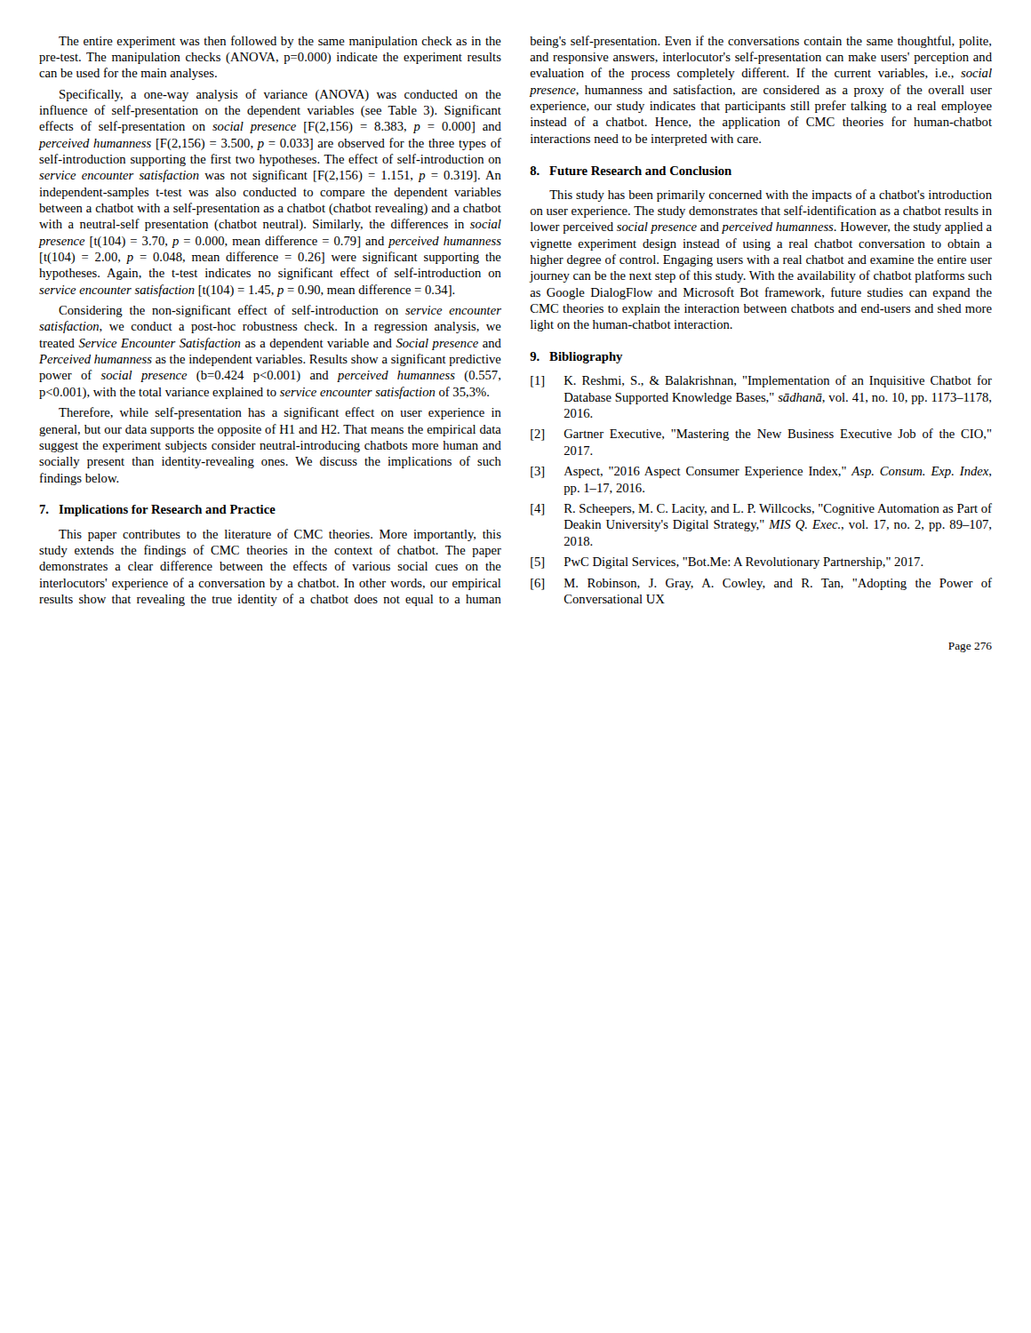The entire experiment was then followed by the same manipulation check as in the pre-test. The manipulation checks (ANOVA, p=0.000) indicate the experiment results can be used for the main analyses.
Specifically, a one-way analysis of variance (ANOVA) was conducted on the influence of self-presentation on the dependent variables (see Table 3). Significant effects of self-presentation on social presence [F(2,156) = 8.383, p = 0.000] and perceived humanness [F(2,156) = 3.500, p = 0.033] are observed for the three types of self-introduction supporting the first two hypotheses. The effect of self-introduction on service encounter satisfaction was not significant [F(2,156) = 1.151, p = 0.319]. An independent-samples t-test was also conducted to compare the dependent variables between a chatbot with a self-presentation as a chatbot (chatbot revealing) and a chatbot with a neutral-self presentation (chatbot neutral). Similarly, the differences in social presence [t(104) = 3.70, p = 0.000, mean difference = 0.79] and perceived humanness [t(104) = 2.00, p = 0.048, mean difference = 0.26] were significant supporting the hypotheses. Again, the t-test indicates no significant effect of self-introduction on service encounter satisfaction [t(104) = 1.45, p = 0.90, mean difference = 0.34].
Considering the non-significant effect of self-introduction on service encounter satisfaction, we conduct a post-hoc robustness check. In a regression analysis, we treated Service Encounter Satisfaction as a dependent variable and Social presence and Perceived humanness as the independent variables. Results show a significant predictive power of social presence (b=0.424 p<0.001) and perceived humanness (0.557, p<0.001), with the total variance explained to service encounter satisfaction of 35,3%.
Therefore, while self-presentation has a significant effect on user experience in general, but our data supports the opposite of H1 and H2. That means the empirical data suggest the experiment subjects consider neutral-introducing chatbots more human and socially present than identity-revealing ones. We discuss the implications of such findings below.
7. Implications for Research and Practice
This paper contributes to the literature of CMC theories. More importantly, this study extends the findings of CMC theories in the context of chatbot. The paper demonstrates a clear difference between the effects of various social cues on the interlocutors' experience of a conversation by a chatbot. In other words, our empirical results show that revealing the true identity of a chatbot does not equal to a human being's self-presentation. Even if the conversations contain the same thoughtful, polite, and responsive answers, interlocutor's self-presentation can make users' perception and evaluation of the process completely different. If the current variables, i.e., social presence, humanness and satisfaction, are considered as a proxy of the overall user experience, our study indicates that participants still prefer talking to a real employee instead of a chatbot. Hence, the application of CMC theories for human-chatbot interactions need to be interpreted with care.
8. Future Research and Conclusion
This study has been primarily concerned with the impacts of a chatbot's introduction on user experience. The study demonstrates that self-identification as a chatbot results in lower perceived social presence and perceived humanness. However, the study applied a vignette experiment design instead of using a real chatbot conversation to obtain a higher degree of control. Engaging users with a real chatbot and examine the entire user journey can be the next step of this study. With the availability of chatbot platforms such as Google DialogFlow and Microsoft Bot framework, future studies can expand the CMC theories to explain the interaction between chatbots and end-users and shed more light on the human-chatbot interaction.
9. Bibliography
[1] K. Reshmi, S., & Balakrishnan, "Implementation of an Inquisitive Chatbot for Database Supported Knowledge Bases," sādhanā, vol. 41, no. 10, pp. 1173–1178, 2016.
[2] Gartner Executive, "Mastering the New Business Executive Job of the CIO," 2017.
[3] Aspect, "2016 Aspect Consumer Experience Index," Asp. Consum. Exp. Index, pp. 1–17, 2016.
[4] R. Scheepers, M. C. Lacity, and L. P. Willcocks, "Cognitive Automation as Part of Deakin University's Digital Strategy," MIS Q. Exec., vol. 17, no. 2, pp. 89–107, 2018.
[5] PwC Digital Services, "Bot.Me: A Revolutionary Partnership," 2017.
[6] M. Robinson, J. Gray, A. Cowley, and R. Tan, "Adopting the Power of Conversational UX
Page 276